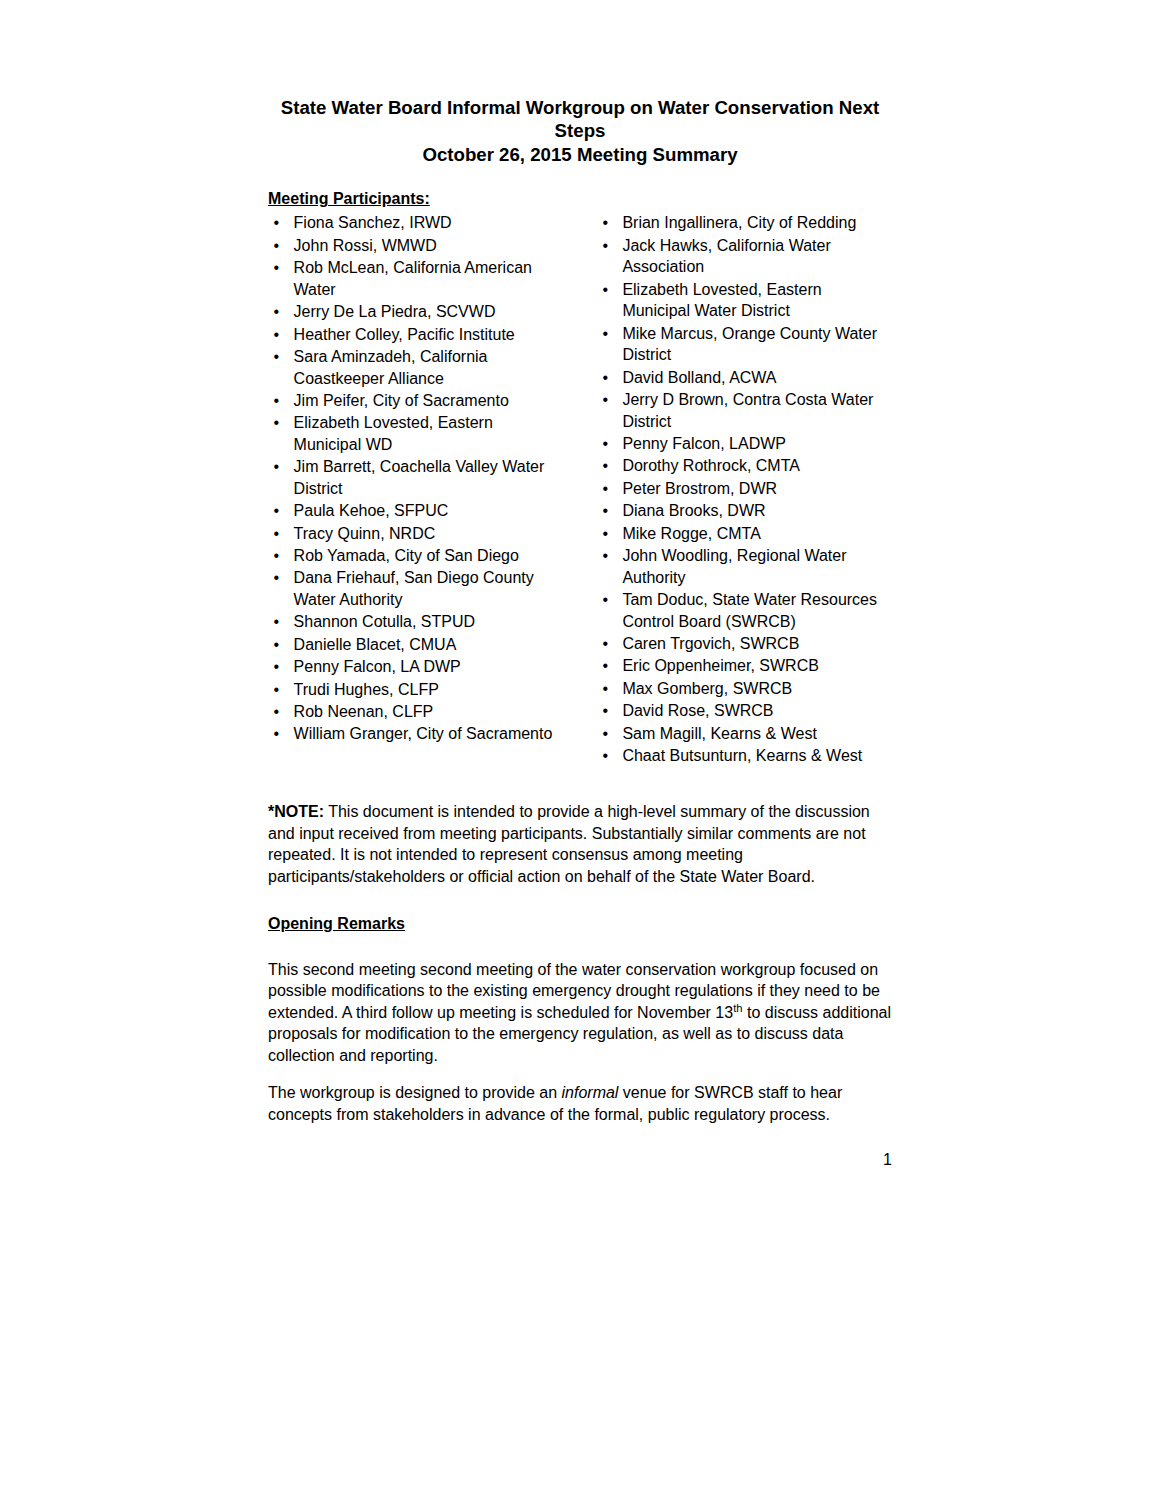State Water Board Informal Workgroup on Water Conservation Next Steps October 26, 2015 Meeting Summary
Meeting Participants:
Fiona Sanchez, IRWD
John Rossi, WMWD
Rob McLean, California American Water
Jerry De La Piedra, SCVWD
Heather Colley, Pacific Institute
Sara Aminzadeh, California Coastkeeper Alliance
Jim Peifer, City of Sacramento
Elizabeth Lovested, Eastern Municipal WD
Jim Barrett, Coachella Valley Water District
Paula Kehoe, SFPUC
Tracy Quinn, NRDC
Rob Yamada, City of San Diego
Dana Friehauf, San Diego County Water Authority
Shannon Cotulla, STPUD
Danielle Blacet, CMUA
Penny Falcon, LA DWP
Trudi Hughes, CLFP
Rob Neenan, CLFP
William Granger, City of Sacramento
Brian Ingallinera, City of Redding
Jack Hawks, California Water Association
Elizabeth Lovested, Eastern Municipal Water District
Mike Marcus, Orange County Water District
David Bolland, ACWA
Jerry D Brown, Contra Costa Water District
Penny Falcon, LADWP
Dorothy Rothrock, CMTA
Peter Brostrom, DWR
Diana Brooks, DWR
Mike Rogge, CMTA
John Woodling, Regional Water Authority
Tam Doduc, State Water Resources Control Board (SWRCB)
Caren Trgovich, SWRCB
Eric Oppenheimer, SWRCB
Max Gomberg, SWRCB
David Rose, SWRCB
Sam Magill, Kearns & West
Chaat Butsunturn, Kearns & West
*NOTE: This document is intended to provide a high-level summary of the discussion and input received from meeting participants. Substantially similar comments are not repeated. It is not intended to represent consensus among meeting participants/stakeholders or official action on behalf of the State Water Board.
Opening Remarks
This second meeting second meeting of the water conservation workgroup focused on possible modifications to the existing emergency drought regulations if they need to be extended. A third follow up meeting is scheduled for November 13th to discuss additional proposals for modification to the emergency regulation, as well as to discuss data collection and reporting.
The workgroup is designed to provide an informal venue for SWRCB staff to hear concepts from stakeholders in advance of the formal, public regulatory process.
1